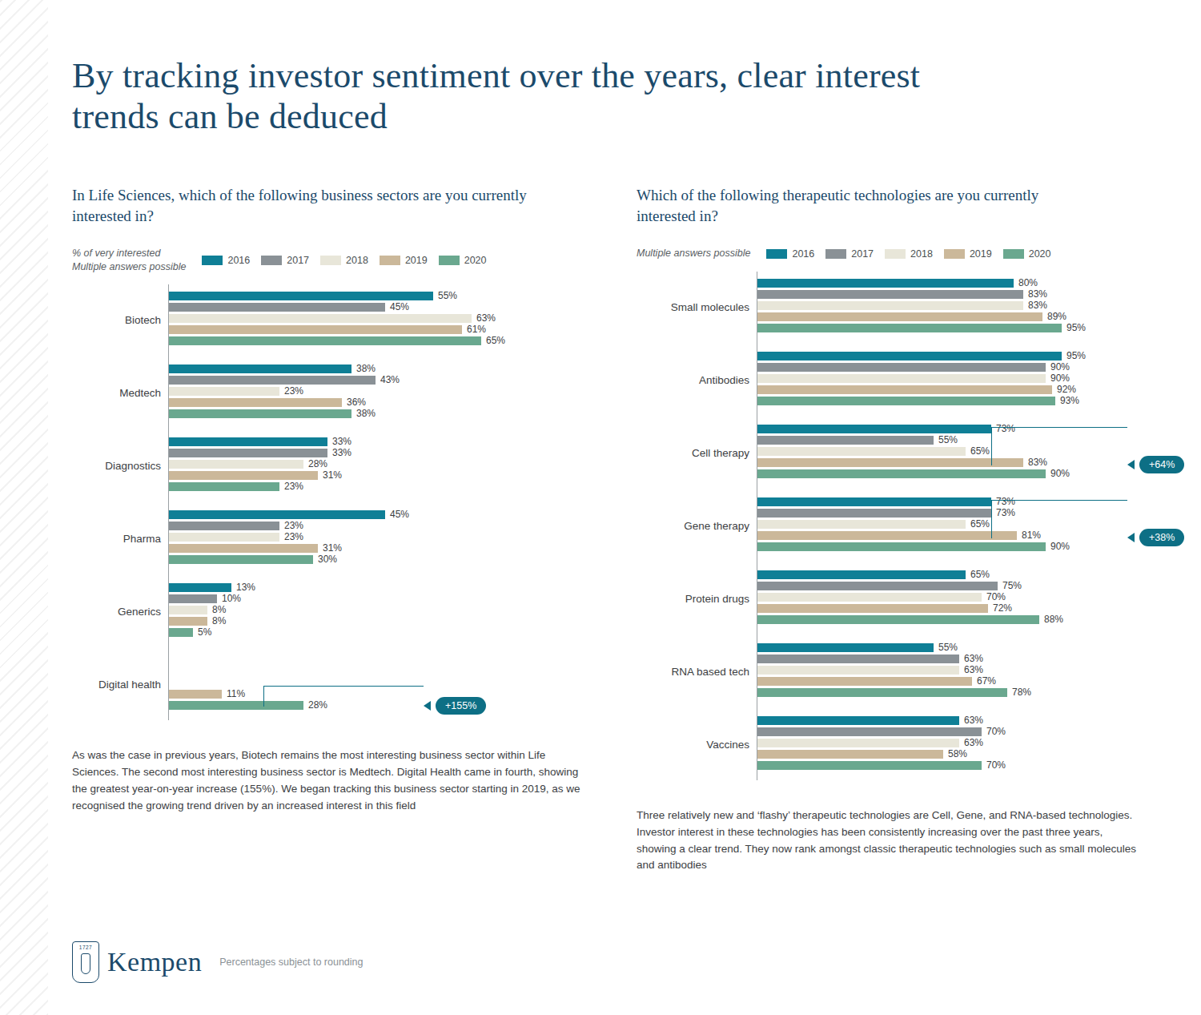By tracking investor sentiment over the years, clear interest
trends can be deduced
In Life Sciences, which of the following business sectors are you currently
interested in?
% of very interested
Multiple answers possible 2016 2017 2018 2019 2020
Biotech
55%
45%
63%
61%
65%
Medtech
38%
43%
23%
36%
38%
Diagnostics
33%
33%
28%
31%
23%
Pharma
45%
23%
23%
31%
30%
Generics
13%
10%
8%
8%
5%
Digital health
11%
28%
+155%
As was the case in previous years, Biotech remains the most interesting business sector within Life Sciences. The second most interesting business sector is Medtech. Digital Health came in fourth, showing the greatest year-on-year increase (155%). We began tracking this business sector starting in 2019, as we recognised the growing trend driven by an increased interest in this field
Which of the following therapeutic technologies are you currently
interested in?
Multiple answers possible 2016 2017 2018 2019 2020
Small molecules
80%
83%
83%
89%
95%
Antibodies
95%
90%
90%
92%
93%
Cell therapy
73%
55%
65%
83%
90%
+64%
Gene therapy
73%
73%
65%
81%
90%
+38%
Protein drugs
65%
75%
70%
72%
88%
RNA based tech
55%
63%
63%
67%
78%
Vaccines
63%
70%
63%
58%
70%
Three relatively new and ‘flashy’ therapeutic technologies are Cell, Gene, and RNA-based technologies. Investor interest in these technologies has been consistently increasing over the past three years, showing a clear trend. They now rank amongst classic therapeutic technologies such as small molecules and antibodies
Kempen
Percentages subject to rounding